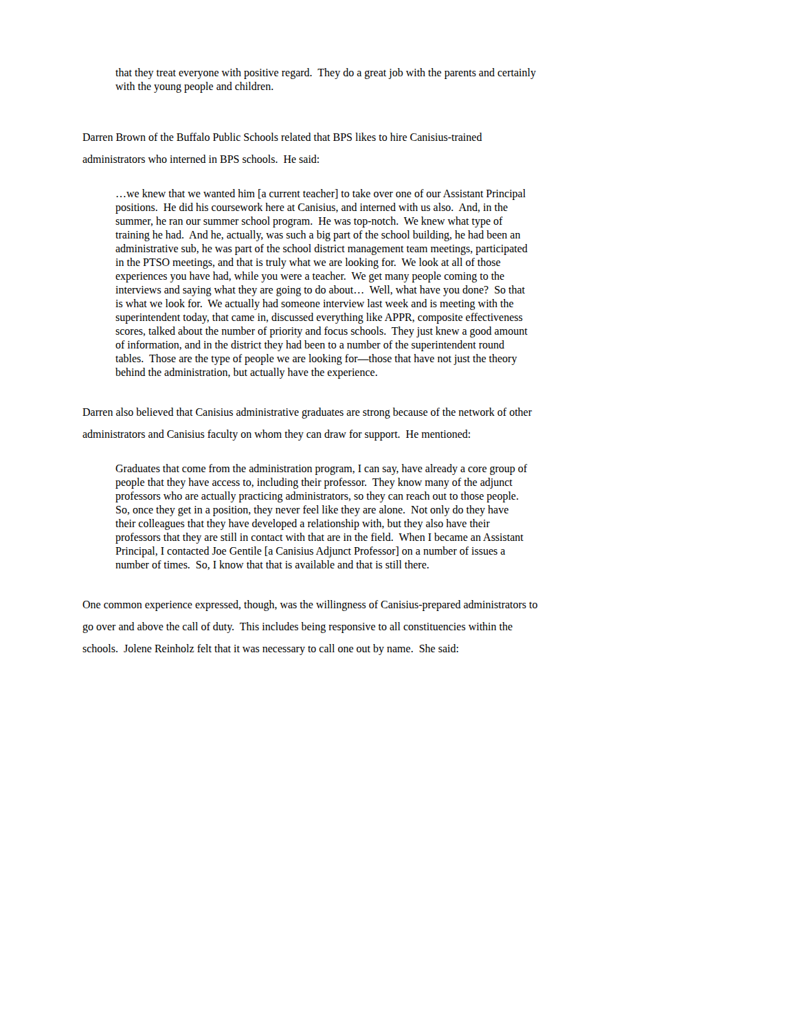that they treat everyone with positive regard. They do a great job with the parents and certainly with the young people and children.
Darren Brown of the Buffalo Public Schools related that BPS likes to hire Canisius-trained administrators who interned in BPS schools. He said:
…we knew that we wanted him [a current teacher] to take over one of our Assistant Principal positions. He did his coursework here at Canisius, and interned with us also. And, in the summer, he ran our summer school program. He was top-notch. We knew what type of training he had. And he, actually, was such a big part of the school building, he had been an administrative sub, he was part of the school district management team meetings, participated in the PTSO meetings, and that is truly what we are looking for. We look at all of those experiences you have had, while you were a teacher. We get many people coming to the interviews and saying what they are going to do about… Well, what have you done? So that is what we look for. We actually had someone interview last week and is meeting with the superintendent today, that came in, discussed everything like APPR, composite effectiveness scores, talked about the number of priority and focus schools. They just knew a good amount of information, and in the district they had been to a number of the superintendent round tables. Those are the type of people we are looking for—those that have not just the theory behind the administration, but actually have the experience.
Darren also believed that Canisius administrative graduates are strong because of the network of other administrators and Canisius faculty on whom they can draw for support. He mentioned:
Graduates that come from the administration program, I can say, have already a core group of people that they have access to, including their professor. They know many of the adjunct professors who are actually practicing administrators, so they can reach out to those people. So, once they get in a position, they never feel like they are alone. Not only do they have their colleagues that they have developed a relationship with, but they also have their professors that they are still in contact with that are in the field. When I became an Assistant Principal, I contacted Joe Gentile [a Canisius Adjunct Professor] on a number of issues a number of times. So, I know that that is available and that is still there.
One common experience expressed, though, was the willingness of Canisius-prepared administrators to go over and above the call of duty. This includes being responsive to all constituencies within the schools. Jolene Reinholz felt that it was necessary to call one out by name. She said: